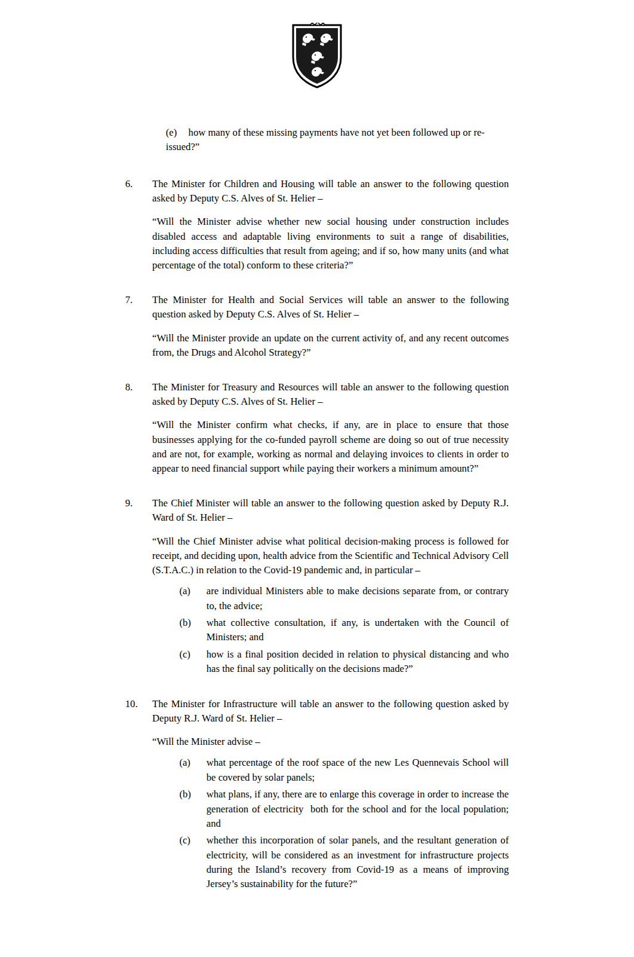Jersey coat of arms
(e) how many of these missing payments have not yet been followed up or re-issued?”
6.
The Minister for Children and Housing will table an answer to the following question asked by Deputy C.S. Alves of St. Helier –
“Will the Minister advise whether new social housing under construction includes disabled access and adaptable living environments to suit a range of disabilities, including access difficulties that result from ageing; and if so, how many units (and what percentage of the total) conform to these criteria?”
7.
The Minister for Health and Social Services will table an answer to the following question asked by Deputy C.S. Alves of St. Helier –
“Will the Minister provide an update on the current activity of, and any recent outcomes from, the Drugs and Alcohol Strategy?”
8.
The Minister for Treasury and Resources will table an answer to the following question asked by Deputy C.S. Alves of St. Helier –
“Will the Minister confirm what checks, if any, are in place to ensure that those businesses applying for the co-funded payroll scheme are doing so out of true necessity and are not, for example, working as normal and delaying invoices to clients in order to appear to need financial support while paying their workers a minimum amount?”
9.
The Chief Minister will table an answer to the following question asked by Deputy R.J. Ward of St. Helier –
“Will the Chief Minister advise what political decision-making process is followed for receipt, and deciding upon, health advice from the Scientific and Technical Advisory Cell (S.T.A.C.) in relation to the Covid-19 pandemic and, in particular –
(a) are individual Ministers able to make decisions separate from, or contrary to, the advice;
(b) what collective consultation, if any, is undertaken with the Council of Ministers; and
(c) how is a final position decided in relation to physical distancing and who has the final say politically on the decisions made?”
10.
The Minister for Infrastructure will table an answer to the following question asked by Deputy R.J. Ward of St. Helier –
“Will the Minister advise –
(a) what percentage of the roof space of the new Les Quennevais School will be covered by solar panels;
(b) what plans, if any, there are to enlarge this coverage in order to increase the generation of electricity both for the school and for the local population; and
(c) whether this incorporation of solar panels, and the resultant generation of electricity, will be considered as an investment for infrastructure projects during the Island’s recovery from Covid-19 as a means of improving Jersey’s sustainability for the future?”